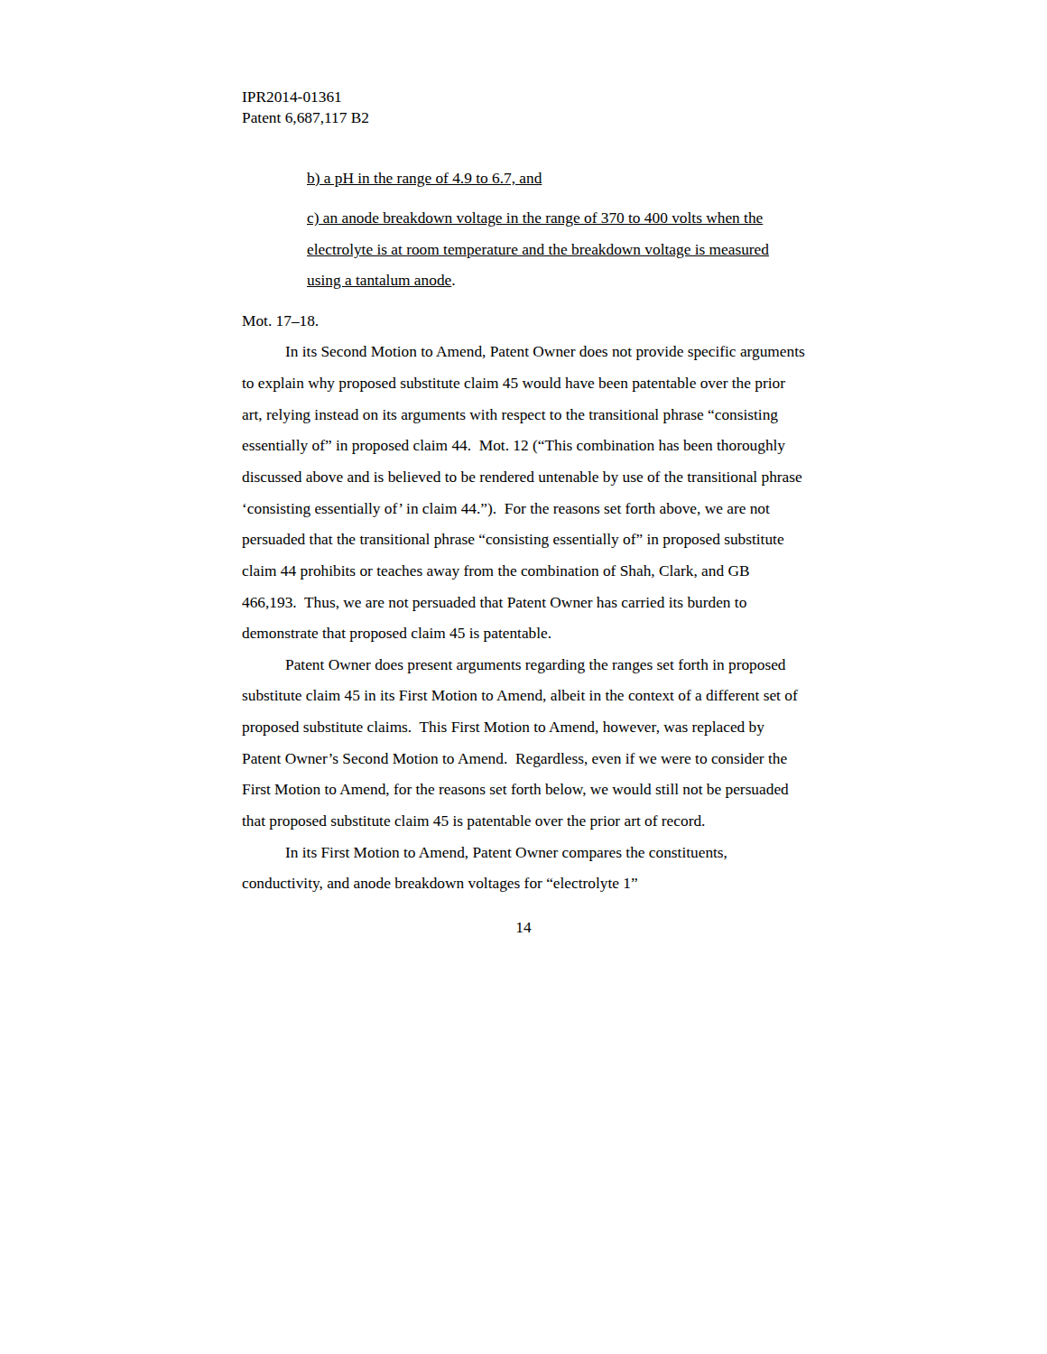IPR2014-01361
Patent 6,687,117 B2
b) a pH in the range of 4.9 to 6.7, and
c) an anode breakdown voltage in the range of 370 to 400 volts when the electrolyte is at room temperature and the breakdown voltage is measured using a tantalum anode.
Mot. 17–18.
In its Second Motion to Amend, Patent Owner does not provide specific arguments to explain why proposed substitute claim 45 would have been patentable over the prior art, relying instead on its arguments with respect to the transitional phrase “consisting essentially of” in proposed claim 44. Mot. 12 (“This combination has been thoroughly discussed above and is believed to be rendered untenable by use of the transitional phrase ‘consisting essentially of’ in claim 44.”). For the reasons set forth above, we are not persuaded that the transitional phrase “consisting essentially of” in proposed substitute claim 44 prohibits or teaches away from the combination of Shah, Clark, and GB 466,193. Thus, we are not persuaded that Patent Owner has carried its burden to demonstrate that proposed claim 45 is patentable.
Patent Owner does present arguments regarding the ranges set forth in proposed substitute claim 45 in its First Motion to Amend, albeit in the context of a different set of proposed substitute claims. This First Motion to Amend, however, was replaced by Patent Owner’s Second Motion to Amend. Regardless, even if we were to consider the First Motion to Amend, for the reasons set forth below, we would still not be persuaded that proposed substitute claim 45 is patentable over the prior art of record.
In its First Motion to Amend, Patent Owner compares the constituents, conductivity, and anode breakdown voltages for “electrolyte 1”
14